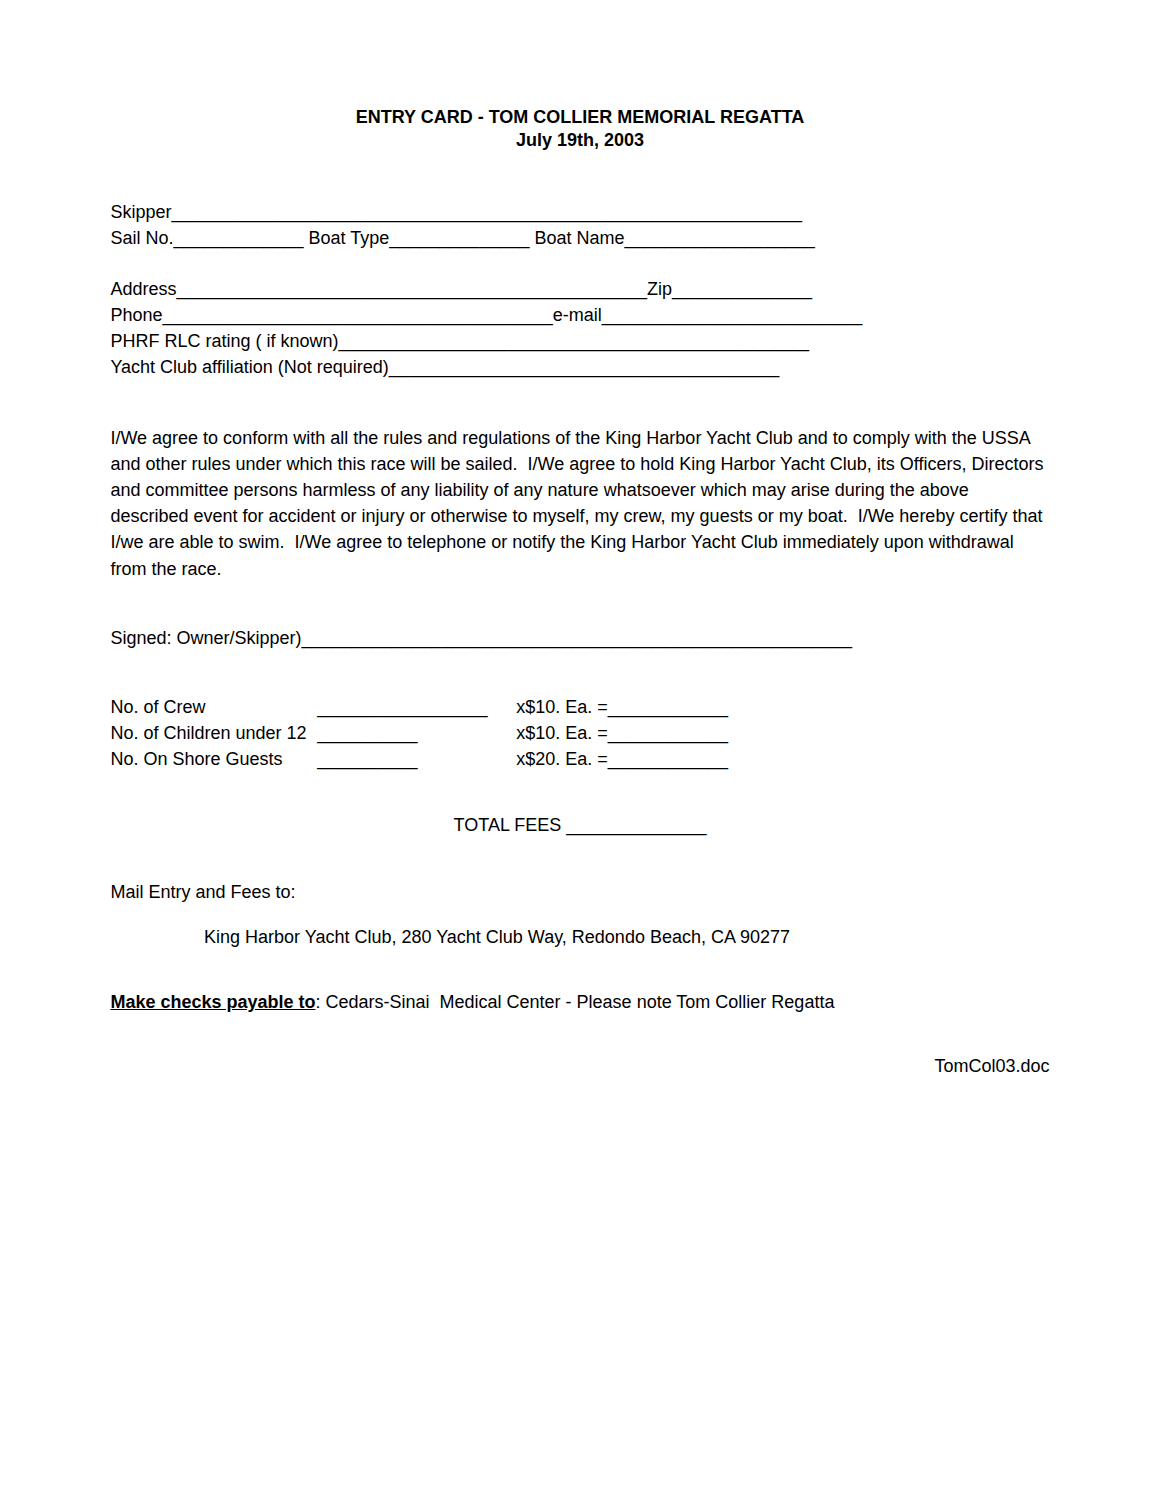ENTRY CARD - TOM COLLIER MEMORIAL REGATTA July 19th, 2003
Skipper_______________________________________________________________
Sail No._____________ Boat Type______________ Boat Name___________________
Address_______________________________________________Zip______________
Phone_______________________________________e-mail__________________________
PHRF RLC rating ( if known)_______________________________________________
Yacht Club affiliation (Not required)_______________________________________
I/We agree to conform with all the rules and regulations of the King Harbor Yacht Club and to comply with the USSA and other rules under which this race will be sailed. I/We agree to hold King Harbor Yacht Club, its Officers, Directors and committee persons harmless of any liability of any nature whatsoever which may arise during the above described event for accident or injury or otherwise to myself, my crew, my guests or my boat. I/We hereby certify that I/we are able to swim. I/We agree to telephone or notify the King Harbor Yacht Club immediately upon withdrawal from the race.
Signed: Owner/Skipper)_______________________________________________________
| No. of Crew | _________________ | x$10. Ea. =____________ |
| No. of Children under 12 | __________ | x$10. Ea. =____________ |
| No. On Shore Guests | __________ | x$20. Ea. =____________ |
TOTAL FEES ______________
Mail Entry and Fees to:
King Harbor Yacht Club, 280 Yacht Club Way, Redondo Beach, CA 90277
Make checks payable to: Cedars-Sinai Medical Center - Please note Tom Collier Regatta
TomCol03.doc